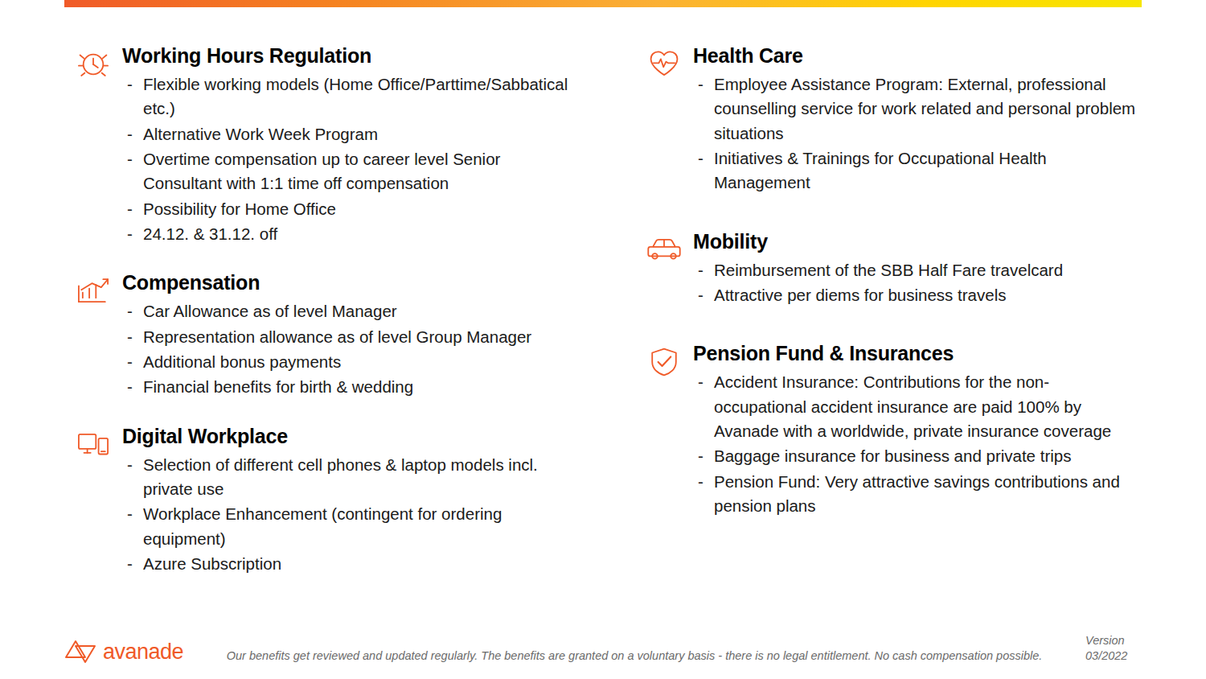Working Hours Regulation
Flexible working models (Home Office/Parttime/Sabbatical etc.)
Alternative Work Week Program
Overtime compensation up to career level Senior Consultant with 1:1 time off compensation
Possibility for Home Office
24.12. & 31.12. off
Compensation
Car Allowance as of level Manager
Representation allowance as of level Group Manager
Additional bonus payments
Financial benefits for birth & wedding
Digital Workplace
Selection of different cell phones & laptop models incl. private use
Workplace Enhancement (contingent for ordering equipment)
Azure Subscription
Health Care
Employee Assistance Program: External, professional counselling service for work related and personal problem situations
Initiatives & Trainings for Occupational Health Management
Mobility
Reimbursement of the SBB Half Fare travelcard
Attractive per diems for business travels
Pension Fund & Insurances
Accident Insurance: Contributions for the non-occupational accident insurance are paid 100% by Avanade with a worldwide, private insurance coverage
Baggage insurance for business and private trips
Pension Fund: Very attractive savings contributions and pension plans
avanade
Our benefits get reviewed and updated regularly. The benefits are granted on a voluntary basis - there is no legal entitlement. No cash compensation possible.
Version
03/2022